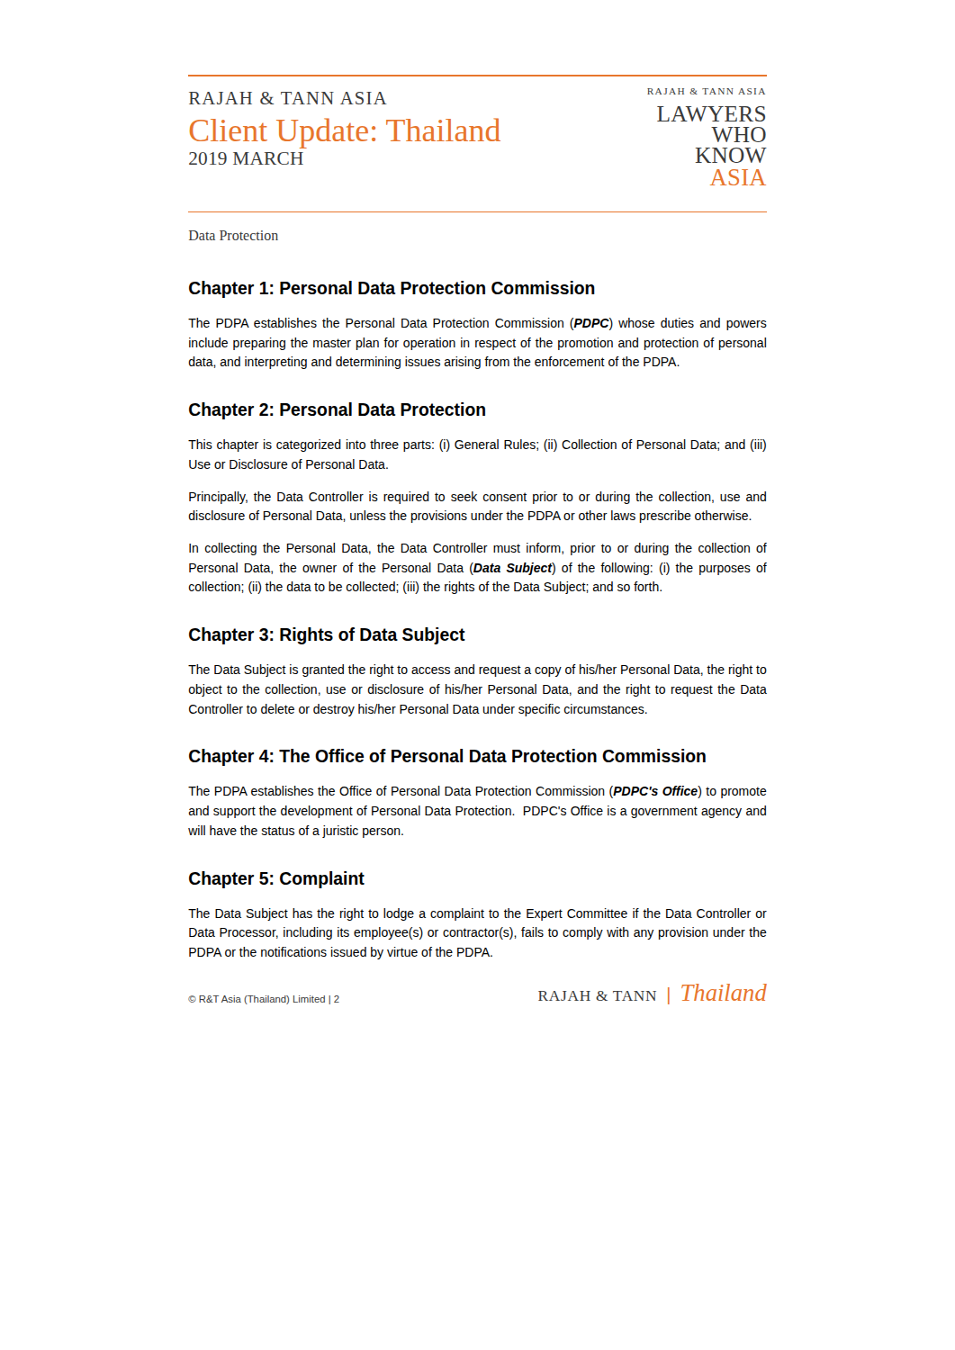RAJAH & TANN ASIA
Client Update: Thailand
2019 MARCH
RAJAH & TANN ASIA
LAWYERS
WHO
KNOW
ASIA
Data Protection
Chapter 1: Personal Data Protection Commission
The PDPA establishes the Personal Data Protection Commission (PDPC) whose duties and powers include preparing the master plan for operation in respect of the promotion and protection of personal data, and interpreting and determining issues arising from the enforcement of the PDPA.
Chapter 2: Personal Data Protection
This chapter is categorized into three parts: (i) General Rules; (ii) Collection of Personal Data; and (iii) Use or Disclosure of Personal Data.
Principally, the Data Controller is required to seek consent prior to or during the collection, use and disclosure of Personal Data, unless the provisions under the PDPA or other laws prescribe otherwise.
In collecting the Personal Data, the Data Controller must inform, prior to or during the collection of Personal Data, the owner of the Personal Data (Data Subject) of the following: (i) the purposes of collection; (ii) the data to be collected; (iii) the rights of the Data Subject; and so forth.
Chapter 3: Rights of Data Subject
The Data Subject is granted the right to access and request a copy of his/her Personal Data, the right to object to the collection, use or disclosure of his/her Personal Data, and the right to request the Data Controller to delete or destroy his/her Personal Data under specific circumstances.
Chapter 4: The Office of Personal Data Protection Commission
The PDPA establishes the Office of Personal Data Protection Commission (PDPC's Office) to promote and support the development of Personal Data Protection. PDPC's Office is a government agency and will have the status of a juristic person.
Chapter 5: Complaint
The Data Subject has the right to lodge a complaint to the Expert Committee if the Data Controller or Data Processor, including its employee(s) or contractor(s), fails to comply with any provision under the PDPA or the notifications issued by virtue of the PDPA.
© R&T Asia (Thailand) Limited | 2
RAJAH & TANN | Thailand